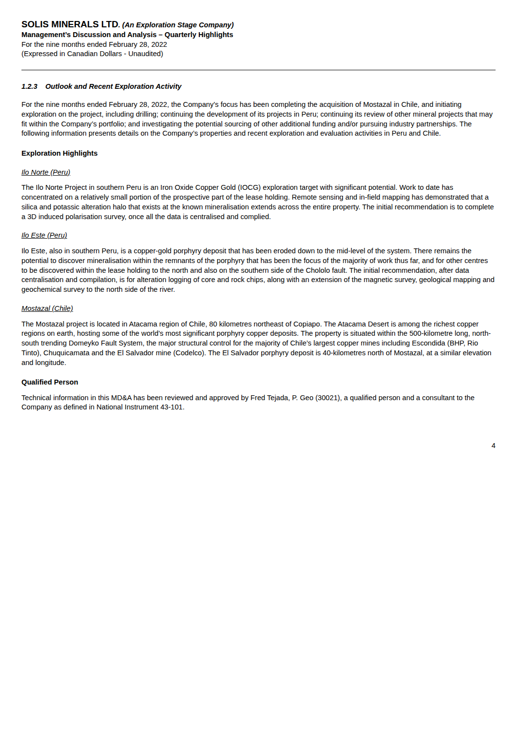SOLIS MINERALS LTD. (An Exploration Stage Company)
Management’s Discussion and Analysis – Quarterly Highlights
For the nine months ended February 28, 2022
(Expressed in Canadian Dollars - Unaudited)
1.2.3 Outlook and Recent Exploration Activity
For the nine months ended February 28, 2022, the Company’s focus has been completing the acquisition of Mostazal in Chile, and initiating exploration on the project, including drilling; continuing the development of its projects in Peru; continuing its review of other mineral projects that may fit within the Company’s portfolio; and investigating the potential sourcing of other additional funding and/or pursuing industry partnerships. The following information presents details on the Company’s properties and recent exploration and evaluation activities in Peru and Chile.
Exploration Highlights
Ilo Norte (Peru)
The Ilo Norte Project in southern Peru is an Iron Oxide Copper Gold (IOCG) exploration target with significant potential. Work to date has concentrated on a relatively small portion of the prospective part of the lease holding. Remote sensing and in-field mapping has demonstrated that a silica and potassic alteration halo that exists at the known mineralisation extends across the entire property. The initial recommendation is to complete a 3D induced polarisation survey, once all the data is centralised and complied.
Ilo Este (Peru)
Ilo Este, also in southern Peru, is a copper-gold porphyry deposit that has been eroded down to the mid-level of the system. There remains the potential to discover mineralisation within the remnants of the porphyry that has been the focus of the majority of work thus far, and for other centres to be discovered within the lease holding to the north and also on the southern side of the Chololo fault. The initial recommendation, after data centralisation and compilation, is for alteration logging of core and rock chips, along with an extension of the magnetic survey, geological mapping and geochemical survey to the north side of the river.
Mostazal (Chile)
The Mostazal project is located in Atacama region of Chile, 80 kilometres northeast of Copiapo. The Atacama Desert is among the richest copper regions on earth, hosting some of the world’s most significant porphyry copper deposits. The property is situated within the 500-kilometre long, north-south trending Domeyko Fault System, the major structural control for the majority of Chile’s largest copper mines including Escondida (BHP, Rio Tinto), Chuquicamata and the El Salvador mine (Codelco). The El Salvador porphyry deposit is 40-kilometres north of Mostazal, at a similar elevation and longitude.
Qualified Person
Technical information in this MD&A has been reviewed and approved by Fred Tejada, P. Geo (30021), a qualified person and a consultant to the Company as defined in National Instrument 43-101.
4